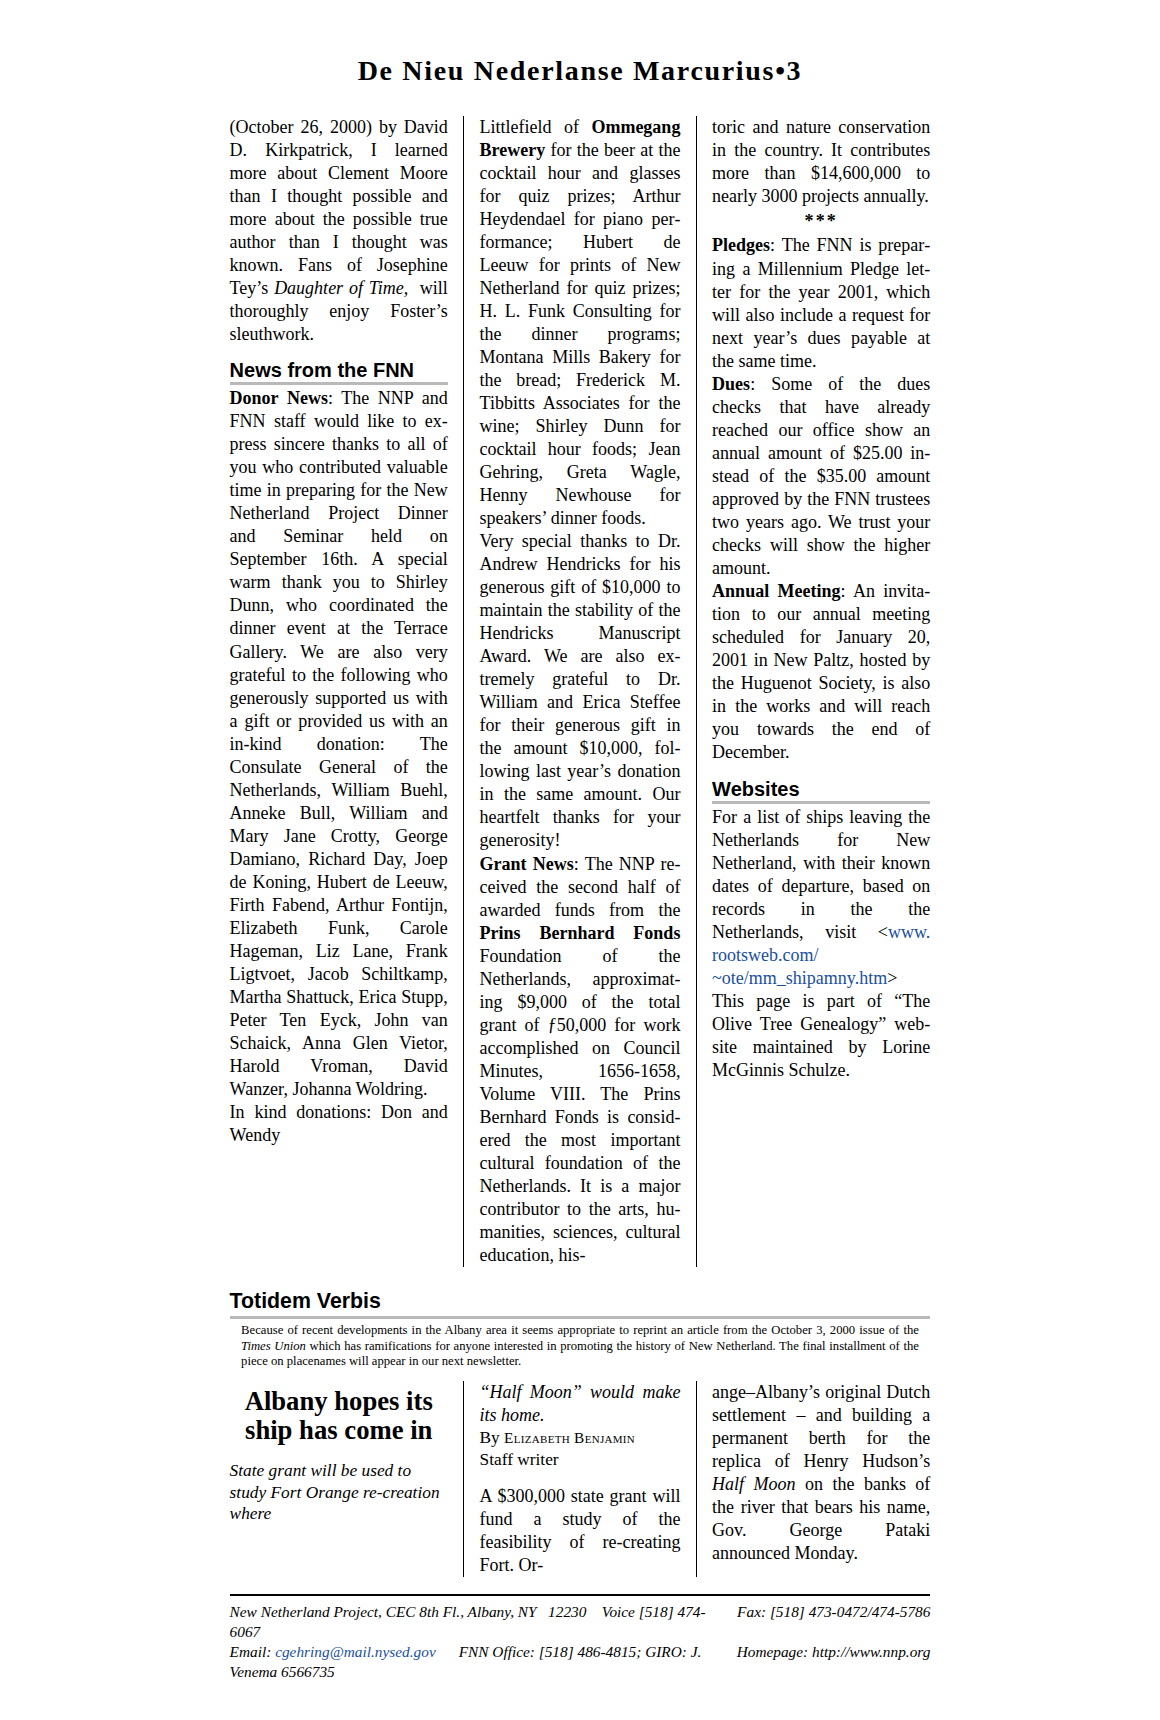De Nieu Nederlanse Marcurius•3
(October 26, 2000) by David D. Kirkpatrick, I learned more about Clement Moore than I thought possible and more about the possible true author than I thought was known. Fans of Josephine Tey’s Daughter of Time, will thoroughly enjoy Foster’s sleuthwork.
News from the FNN
Donor News: The NNP and FNN staff would like to express sincere thanks to all of you who contributed valuable time in preparing for the New Netherland Project Dinner and Seminar held on September 16th. A special warm thank you to Shirley Dunn, who coordinated the dinner event at the Terrace Gallery. We are also very grateful to the following who generously supported us with a gift or provided us with an in-kind donation: The Consulate General of the Netherlands, William Buehl, Anneke Bull, William and Mary Jane Crotty, George Damiano, Richard Day, Joep de Koning, Hubert de Leeuw, Firth Fabend, Arthur Fontijn, Elizabeth Funk, Carole Hageman, Liz Lane, Frank Ligtvoet, Jacob Schiltkamp, Martha Shattuck, Erica Stupp, Peter Ten Eyck, John van Schaick, Anna Glen Vietor, Harold Vroman, David Wanzer, Johanna Woldring.
In kind donations: Don and Wendy
Littlefield of Ommegang Brewery for the beer at the cocktail hour and glasses for quiz prizes; Arthur Heydendael for piano performance; Hubert de Leeuw for prints of New Netherland for quiz prizes; H. L. Funk Consulting for the dinner programs; Montana Mills Bakery for the bread; Frederick M. Tibbitts Associates for the wine; Shirley Dunn for cocktail hour foods; Jean Gehring, Greta Wagle, Henny Newhouse for speakers’ dinner foods.
Very special thanks to Dr. Andrew Hendricks for his generous gift of $10,000 to maintain the stability of the Hendricks Manuscript Award. We are also extremely grateful to Dr. William and Erica Steffee for their generous gift in the amount $10,000, following last year’s donation in the same amount. Our heartfelt thanks for your generosity!
Grant News: The NNP received the second half of awarded funds from the Prins Bernhard Fonds Foundation of the Netherlands, approximating $9,000 of the total grant of ƒ50,000 for work accomplished on Council Minutes, 1656-1658, Volume VIII. The Prins Bernhard Fonds is considered the most important cultural foundation of the Netherlands. It is a major contributor to the arts, humanities, sciences, cultural education, his-
toric and nature conservation in the country. It contributes more than $14,600,000 to nearly 3000 projects annually.
***
Pledges: The FNN is preparing a Millennium Pledge letter for the year 2001, which will also include a request for next year’s dues payable at the same time.
Dues: Some of the dues checks that have already reached our office show an annual amount of $25.00 instead of the $35.00 amount approved by the FNN trustees two years ago. We trust your checks will show the higher amount.
Annual Meeting: An invitation to our annual meeting scheduled for January 20, 2001 in New Paltz, hosted by the Huguenot Society, is also in the works and will reach you towards the end of December.
Websites
For a list of ships leaving the Netherlands for New Netherland, with their known dates of departure, based on records in the the Netherlands, visit <www. rootsweb.com/ ~ote/mm_shipamny.htm>
This page is part of “The Olive Tree Genealogy” website maintained by Lorine McGinnis Schulze.
Totidem Verbis
Because of recent developments in the Albany area it seems appropriate to reprint an article from the October 3, 2000 issue of the Times Union which has ramifications for anyone interested in promoting the history of New Netherland. The final installment of the piece on placenames will appear in our next newsletter.
Albany hopes its ship has come in
State grant will be used to study Fort Orange re-creation where
“Half Moon” would make its home.
By Elizabeth Benjamin
Staff writer
A $300,000 state grant will fund a study of the feasibility of re-creating Fort. Or-
ange–Albany’s original Dutch settlement – and building a permanent berth for the replica of Henry Hudson’s Half Moon on the banks of the river that bears his name, Gov. George Pataki announced Monday.
New Netherland Project, CEC 8th Fl., Albany, NY 12230 Voice [518] 474-6067
Fax: [518] 473-0472/474-5786
Email: cgehring@mail.nysed.gov FNN Office: [518] 486-4815; GIRO: J. Venema 6566735
Homepage: http://www.nnp.org